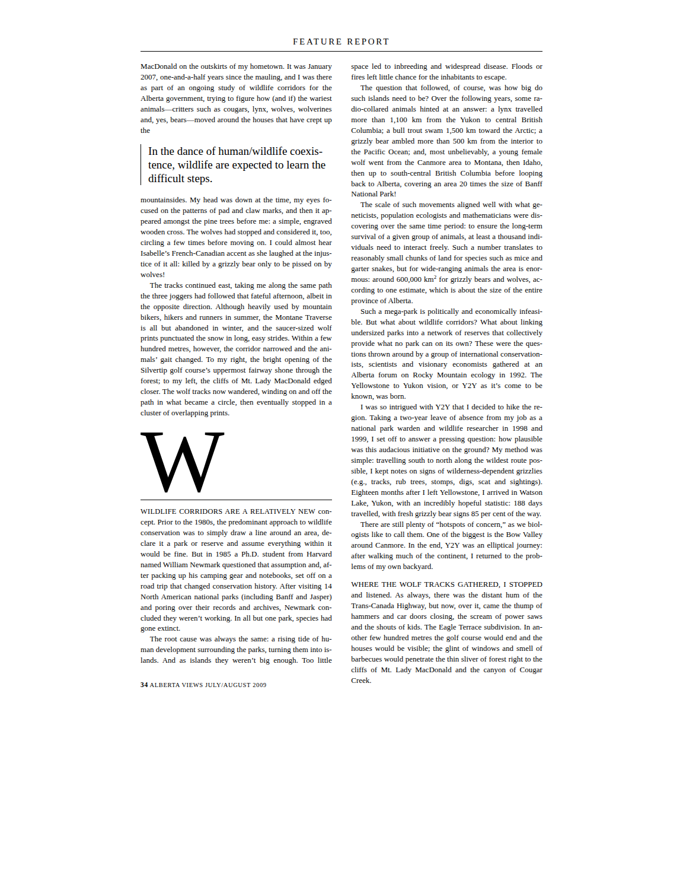FEATURE REPORT
MacDonald on the outskirts of my hometown. It was January 2007, one-and-a-half years since the mauling, and I was there as part of an ongoing study of wildlife corridors for the Alberta government, trying to figure how (and if) the wariest animals—critters such as cougars, lynx, wolves, wolverines and, yes, bears—moved around the houses that have crept up the
In the dance of human/wildlife coexistence, wildlife are expected to learn the difficult steps.
mountainsides. My head was down at the time, my eyes focused on the patterns of pad and claw marks, and then it appeared amongst the pine trees before me: a simple, engraved wooden cross. The wolves had stopped and considered it, too, circling a few times before moving on. I could almost hear Isabelle’s French-Canadian accent as she laughed at the injustice of it all: killed by a grizzly bear only to be pissed on by wolves!
The tracks continued east, taking me along the same path the three joggers had followed that fateful afternoon, albeit in the opposite direction. Although heavily used by mountain bikers, hikers and runners in summer, the Montane Traverse is all but abandoned in winter, and the saucer-sized wolf prints punctuated the snow in long, easy strides. Within a few hundred metres, however, the corridor narrowed and the animals’ gait changed. To my right, the bright opening of the Silvertip golf course’s uppermost fairway shone through the forest; to my left, the cliffs of Mt. Lady MacDonald edged closer. The wolf tracks now wandered, winding on and off the path in what became a circle, then eventually stopped in a cluster of overlapping prints.
W
Wildlife corridors are a relatively new concept. Prior to the 1980s, the predominant approach to wildlife conservation was to simply draw a line around an area, declare it a park or reserve and assume everything within it would be fine. But in 1985 a Ph.D. student from Harvard named William Newmark questioned that assumption and, after packing up his camping gear and notebooks, set off on a road trip that changed conservation history. After visiting 14 North American national parks (including Banff and Jasper) and poring over their records and archives, Newmark concluded they weren’t working. In all but one park, species had gone extinct.
The root cause was always the same: a rising tide of human development surrounding the parks, turning them into islands. And as islands they weren’t big enough. Too little space led to inbreeding and widespread disease. Floods or fires left little chance for the inhabitants to escape.
The question that followed, of course, was how big do such islands need to be? Over the following years, some radio-collared animals hinted at an answer: a lynx travelled more than 1,100 km from the Yukon to central British Columbia; a bull trout swam 1,500 km toward the Arctic; a grizzly bear ambled more than 500 km from the interior to the Pacific Ocean; and, most unbelievably, a young female wolf went from the Canmore area to Montana, then Idaho, then up to south-central British Columbia before looping back to Alberta, covering an area 20 times the size of Banff National Park!
The scale of such movements aligned well with what geneticists, population ecologists and mathematicians were discovering over the same time period: to ensure the long-term survival of a given group of animals, at least a thousand individuals need to interact freely. Such a number translates to reasonably small chunks of land for species such as mice and garter snakes, but for wide-ranging animals the area is enormous: around 600,000 km2 for grizzly bears and wolves, according to one estimate, which is about the size of the entire province of Alberta.
Such a mega-park is politically and economically infeasible. But what about wildlife corridors? What about linking undersized parks into a network of reserves that collectively provide what no park can on its own? These were the questions thrown around by a group of international conservationists, scientists and visionary economists gathered at an Alberta forum on Rocky Mountain ecology in 1992. The Yellowstone to Yukon vision, or Y2Y as it’s come to be known, was born.
I was so intrigued with Y2Y that I decided to hike the region. Taking a two-year leave of absence from my job as a national park warden and wildlife researcher in 1998 and 1999, I set off to answer a pressing question: how plausible was this audacious initiative on the ground? My method was simple: travelling south to north along the wildest route possible, I kept notes on signs of wilderness-dependent grizzlies (e.g., tracks, rub trees, stomps, digs, scat and sightings). Eighteen months after I left Yellowstone, I arrived in Watson Lake, Yukon, with an incredibly hopeful statistic: 188 days travelled, with fresh grizzly bear signs 85 per cent of the way.
There are still plenty of “hotspots of concern,” as we biologists like to call them. One of the biggest is the Bow Valley around Canmore. In the end, Y2Y was an elliptical journey: after walking much of the continent, I returned to the problems of my own backyard.
Where the wolf tracks gathered, I stopped and listened. As always, there was the distant hum of the Trans-Canada Highway, but now, over it, came the thump of hammers and car doors closing, the scream of power saws and the shouts of kids. The Eagle Terrace subdivision. In another few hundred metres the golf course would end and the houses would be visible; the glint of windows and smell of barbecues would penetrate the thin sliver of forest right to the cliffs of Mt. Lady MacDonald and the canyon of Cougar Creek.
34 ALBERTA VIEWS JULY/AUGUST 2009